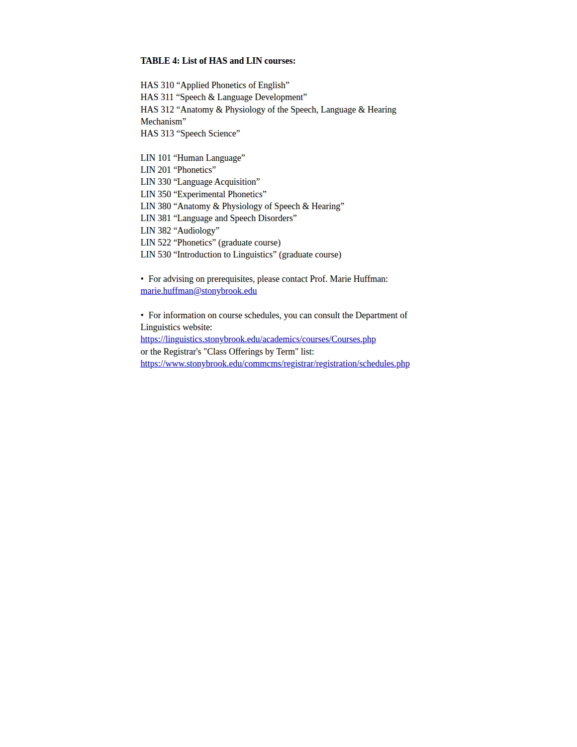TABLE 4: List of HAS and LIN courses:
HAS 310 “Applied Phonetics of English”
HAS 311 “Speech & Language Development”
HAS 312 “Anatomy & Physiology of the Speech, Language & Hearing Mechanism”
HAS 313 “Speech Science”
LIN 101 “Human Language”
LIN 201 “Phonetics”
LIN 330 “Language Acquisition”
LIN 350 “Experimental Phonetics”
LIN 380 “Anatomy & Physiology of Speech & Hearing”
LIN 381 “Language and Speech Disorders”
LIN 382 “Audiology”
LIN 522 “Phonetics” (graduate course)
LIN 530 “Introduction to Linguistics” (graduate course)
•For advising on prerequisites, please contact Prof. Marie Huffman: marie.huffman@stonybrook.edu
•For information on course schedules, you can consult the Department of Linguistics website:
https://linguistics.stonybrook.edu/academics/courses/Courses.php
or the Registrar's "Class Offerings by Term" list:
https://www.stonybrook.edu/commcms/registrar/registration/schedules.php